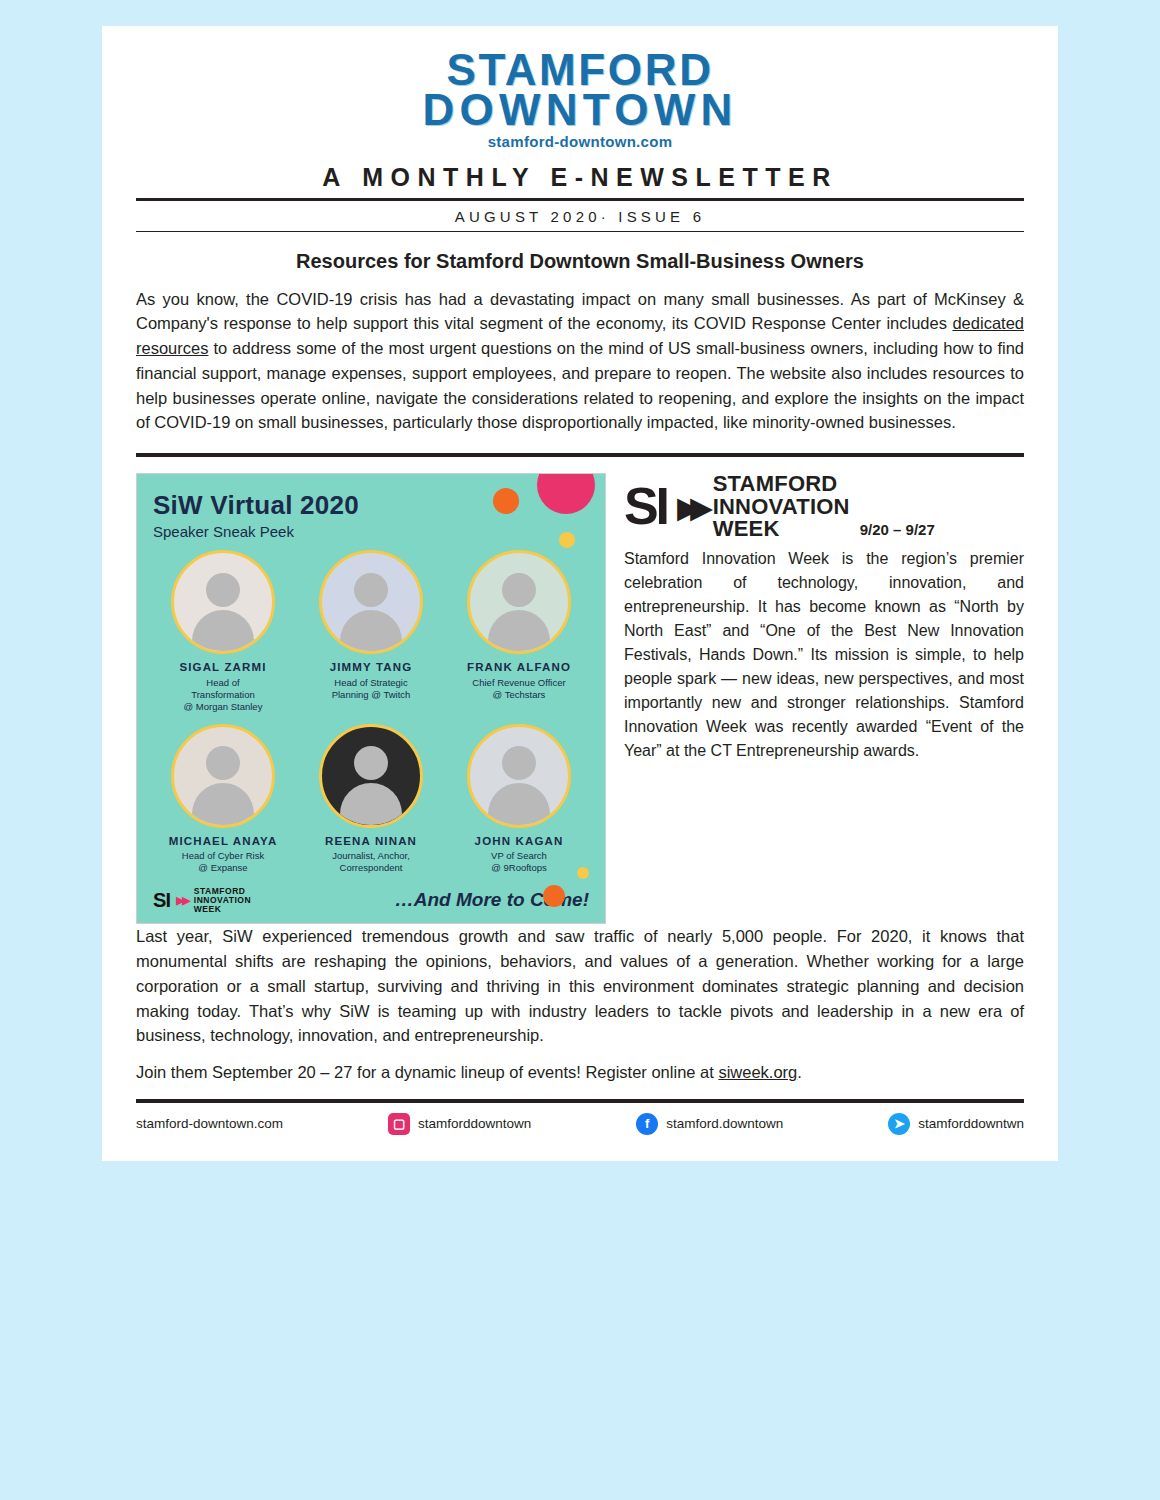STAMFORD
DOWNTOWN
stamford-downtown.com
A MONTHLY E-NEWSLETTER
AUGUST 2020· ISSUE 6
Resources for Stamford Downtown Small-Business Owners
As you know, the COVID-19 crisis has had a devastating impact on many small businesses. As part of McKinsey & Company's response to help support this vital segment of the economy, its COVID Response Center includes dedicated resources to address some of the most urgent questions on the mind of US small-business owners, including how to find financial support, manage expenses, support employees, and prepare to reopen. The website also includes resources to help businesses operate online, navigate the considerations related to reopening, and explore the insights on the impact of COVID-19 on small businesses, particularly those disproportionally impacted, like minority-owned businesses.
SiW Virtual 2020
Speaker Sneak Peek
SIGAL ZARMI
Head of
Transformation
@ Morgan Stanley
JIMMY TANG
Head of Strategic
Planning @ Twitch
FRANK ALFANO
Chief Revenue Officer
@ Techstars
MICHAEL ANAYA
Head of Cyber Risk
@ Expanse
REENA NINAN
Journalist, Anchor,
Correspondent
JOHN KAGAN
VP of Search
@ 9Rooftops
SI▸▸ STAMFORD
INNOVATION
WEEK
…And More to Come!
SI▸▸ STAMFORD
INNOVATION
WEEK 9/20 – 9/27
Stamford Innovation Week is the region’s premier celebration of technology, innovation, and entrepreneurship. It has become known as “North by North East” and “One of the Best New Innovation Festivals, Hands Down.” Its mission is simple, to help people spark — new ideas, new perspectives, and most importantly new and stronger relationships. Stamford Innovation Week was recently awarded “Event of the Year” at the CT Entrepreneurship awards.
Last year, SiW experienced tremendous growth and saw traffic of nearly 5,000 people. For 2020, it knows that monumental shifts are reshaping the opinions, behaviors, and values of a generation. Whether working for a large corporation or a small startup, surviving and thriving in this environment dominates strategic planning and decision making today. That’s why SiW is teaming up with industry leaders to tackle pivots and leadership in a new era of business, technology, innovation, and entrepreneurship.
Join them September 20 – 27 for a dynamic lineup of events! Register online at siweek.org.
stamford-downtown.com
▢ stamforddowntown
f stamford.downtown
➤ stamforddowntwn